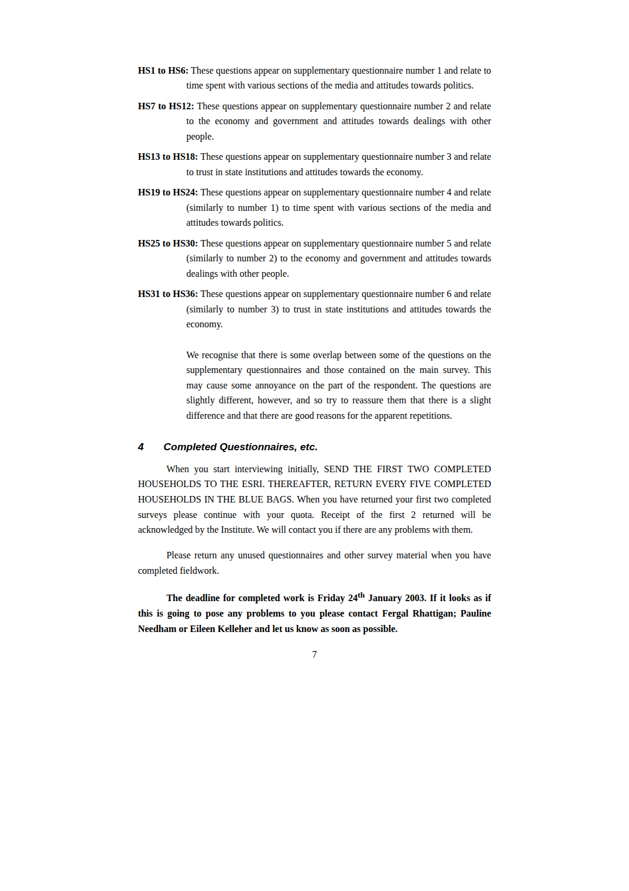HS1 to HS6: These questions appear on supplementary questionnaire number 1 and relate to time spent with various sections of the media and attitudes towards politics.
HS7 to HS12: These questions appear on supplementary questionnaire number 2 and relate to the economy and government and attitudes towards dealings with other people.
HS13 to HS18: These questions appear on supplementary questionnaire number 3 and relate to trust in state institutions and attitudes towards the economy.
HS19 to HS24: These questions appear on supplementary questionnaire number 4 and relate (similarly to number 1) to time spent with various sections of the media and attitudes towards politics.
HS25 to HS30: These questions appear on supplementary questionnaire number 5 and relate (similarly to number 2) to the economy and government and attitudes towards dealings with other people.
HS31 to HS36: These questions appear on supplementary questionnaire number 6 and relate (similarly to number 3) to trust in state institutions and attitudes towards the economy.
We recognise that there is some overlap between some of the questions on the supplementary questionnaires and those contained on the main survey. This may cause some annoyance on the part of the respondent. The questions are slightly different, however, and so try to reassure them that there is a slight difference and that there are good reasons for the apparent repetitions.
4 Completed Questionnaires, etc.
When you start interviewing initially, SEND THE FIRST TWO COMPLETED HOUSEHOLDS TO THE ESRI. THEREAFTER, RETURN EVERY FIVE COMPLETED HOUSEHOLDS IN THE BLUE BAGS. When you have returned your first two completed surveys please continue with your quota. Receipt of the first 2 returned will be acknowledged by the Institute. We will contact you if there are any problems with them.
Please return any unused questionnaires and other survey material when you have completed fieldwork.
The deadline for completed work is Friday 24th January 2003. If it looks as if this is going to pose any problems to you please contact Fergal Rhattigan; Pauline Needham or Eileen Kelleher and let us know as soon as possible.
7